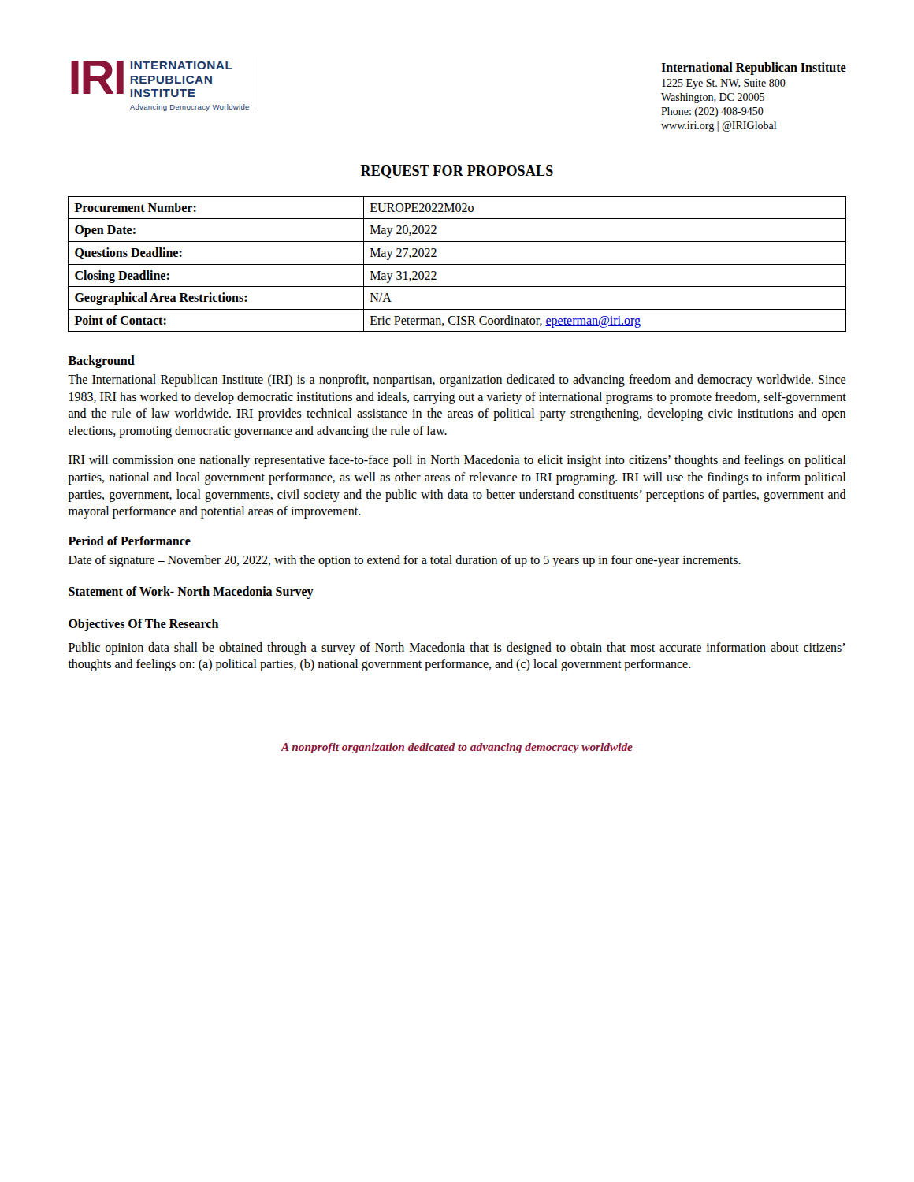IRI
INTERNATIONAL
REPUBLICAN
INSTITUTE Advancing Democracy Worldwide
International Republican Institute
1225 Eye St. NW, Suite 800
Washington, DC 20005
Phone: (202) 408-9450
www.iri.org | @IRIGlobal
REQUEST FOR PROPOSALS
| Procurement Number: | EUROPE2022M02o |
| Open Date: | May 20,2022 |
| Questions Deadline: | May 27,2022 |
| Closing Deadline: | May 31,2022 |
| Geographical Area Restrictions: | N/A |
| Point of Contact: | Eric Peterman, CISR Coordinator, epeterman@iri.org |
Background
The International Republican Institute (IRI) is a nonprofit, nonpartisan, organization dedicated to advancing freedom and democracy worldwide. Since 1983, IRI has worked to develop democratic institutions and ideals, carrying out a variety of international programs to promote freedom, self-government and the rule of law worldwide. IRI provides technical assistance in the areas of political party strengthening, developing civic institutions and open elections, promoting democratic governance and advancing the rule of law.
IRI will commission one nationally representative face-to-face poll in North Macedonia to elicit insight into citizens’ thoughts and feelings on political parties, national and local government performance, as well as other areas of relevance to IRI programing. IRI will use the findings to inform political parties, government, local governments, civil society and the public with data to better understand constituents’ perceptions of parties, government and mayoral performance and potential areas of improvement.
Period of Performance
Date of signature – November 20, 2022, with the option to extend for a total duration of up to 5 years up in four one-year increments.
Statement of Work- North Macedonia Survey
Objectives Of The Research
Public opinion data shall be obtained through a survey of North Macedonia that is designed to obtain that most accurate information about citizens’ thoughts and feelings on: (a) political parties, (b) national government performance, and (c) local government performance.
A nonprofit organization dedicated to advancing democracy worldwide